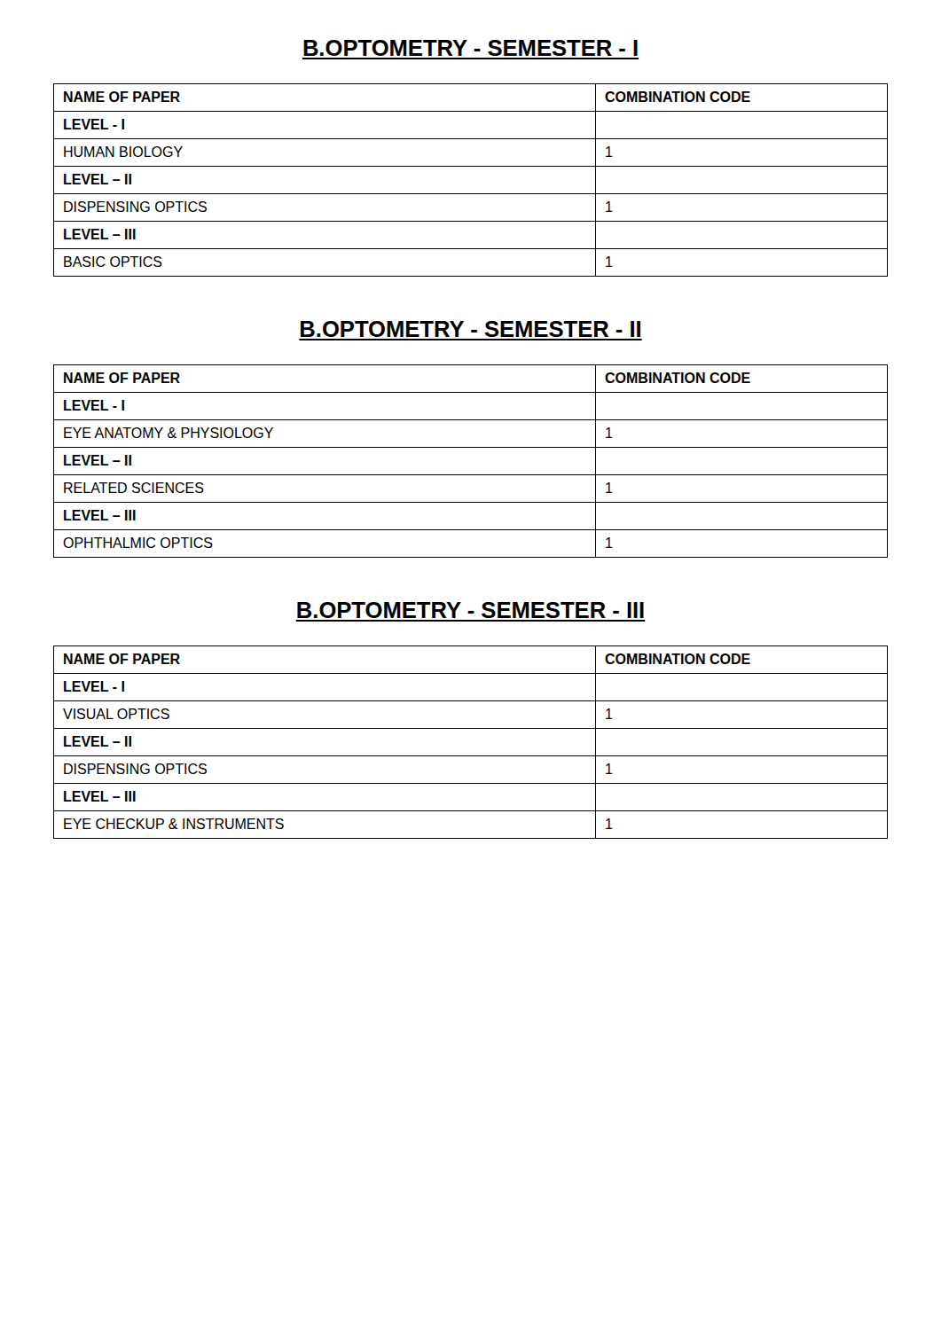B.OPTOMETRY - SEMESTER - I
| NAME OF PAPER | COMBINATION CODE |
| --- | --- |
| LEVEL - I | |
| HUMAN BIOLOGY | 1 |
| LEVEL – II | |
| DISPENSING OPTICS | 1 |
| LEVEL – III | |
| BASIC OPTICS | 1 |
B.OPTOMETRY - SEMESTER - II
| NAME OF PAPER | COMBINATION CODE |
| --- | --- |
| LEVEL - I | |
| EYE ANATOMY & PHYSIOLOGY | 1 |
| LEVEL – II | |
| RELATED SCIENCES | 1 |
| LEVEL – III | |
| OPHTHALMIC OPTICS | 1 |
B.OPTOMETRY - SEMESTER - III
| NAME OF PAPER | COMBINATION CODE |
| --- | --- |
| LEVEL - I | |
| VISUAL OPTICS | 1 |
| LEVEL – II | |
| DISPENSING OPTICS | 1 |
| LEVEL – III | |
| EYE CHECKUP & INSTRUMENTS | 1 |